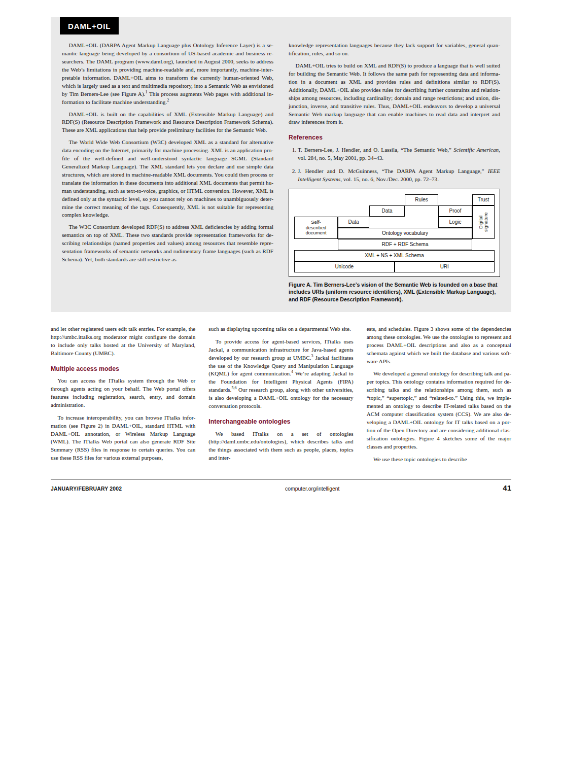DAML+OIL
DAML+OIL (DARPA Agent Markup Language plus Ontology Inference Layer) is a semantic language being developed by a consortium of US-based academic and business researchers. The DAML program (www.daml.org), launched in August 2000, seeks to address the Web’s limitations in providing machine-readable and, more importantly, machine-interpretable information. DAML+OIL aims to transform the currently human-oriented Web, which is largely used as a text and multimedia repository, into a Semantic Web as envisioned by Tim Berners-Lee (see Figure A).1 This process augments Web pages with additional information to facilitate machine understanding.2
DAML+OIL is built on the capabilities of XML (Extensible Markup Language) and RDF(S) (Resource Description Framework and Resource Description Framework Schema). These are XML applications that help provide preliminary facilities for the Semantic Web.
The World Wide Web Consortium (W3C) developed XML as a standard for alternative data encoding on the Internet, primarily for machine processing. XML is an application profile of the well-defined and well-understood syntactic language SGML (Standard Generalized Markup Language). The XML standard lets you declare and use simple data structures, which are stored in machine-readable XML documents. You could then process or translate the information in these documents into additional XML documents that permit human understanding, such as text-to-voice, graphics, or HTML conversion. However, XML is defined only at the syntactic level, so you cannot rely on machines to unambiguously determine the correct meaning of the tags. Consequently, XML is not suitable for representing complex knowledge.
The W3C Consortium developed RDF(S) to address XML deficiencies by adding formal semantics on top of XML. These two standards provide representation frameworks for describing relationships (named properties and values) among resources that resemble representation frameworks of semantic networks and rudimentary frame languages (such as RDF Schema). Yet, both standards are still restrictive as
knowledge representation languages because they lack support for variables, general quantification, rules, and so on.
DAML+OIL tries to build on XML and RDF(S) to produce a language that is well suited for building the Semantic Web. It follows the same path for representing data and information in a document as XML and provides rules and definitions similar to RDF(S). Additionally, DAML+OIL also provides rules for describing further constraints and relationships among resources, including cardinality; domain and range restrictions; and union, disjunction, inverse, and transitive rules. Thus, DAML+OIL endeavors to develop a universal Semantic Web markup language that can enable machines to read data and interpret and draw inferences from it.
References
T. Berners-Lee, J. Hendler, and O. Lassila, “The Semantic Web,” Scientific American, vol. 284, no. 5, May 2001, pp. 34–43.
J. Hendler and D. McGuinness, “The DARPA Agent Markup Language,” IEEE Intelligent Systems, vol. 15, no. 6, Nov./Dec. 2000, pp. 72–73.
Self-
described
document
Data
Data
Rules
Trust
Proof
Logic
Digital
signature
Ontology vocabulary
RDF + RDF Schema
XML + NS + XML Schema
Unicode
URI
Figure A. Tim Berners-Lee’s vision of the Semantic Web is founded on a base that includes URIs (uniform resource identifiers), XML (Extensible Markup Language), and RDF (Resource Description Framework).
and let other registered users edit talk entries. For example, the http://umbc.ittalks.org moderator might configure the domain to include only talks hosted at the University of Maryland, Baltimore County (UMBC).
Multiple access modes
You can access the ITtalks system through the Web or through agents acting on your behalf. The Web portal offers features including registration, search, entry, and domain administration.
To increase interoperability, you can browse ITtalks information (see Figure 2) in DAML+OIL, standard HTML with DAML+OIL annotation, or Wireless Markup Language (WML). The ITtalks Web portal can also generate RDF Site Summary (RSS) files in response to certain queries. You can use these RSS files for various external purposes,
such as displaying upcoming talks on a departmental Web site.
To provide access for agent-based services, ITtalks uses Jackal, a communication infrastructure for Java-based agents developed by our research group at UMBC.3 Jackal facilitates the use of the Knowledge Query and Manipulation Language (KQML) for agent communication.4 We’re adapting Jackal to the Foundation for Intelligent Physical Agents (FIPA) standards.5,6 Our research group, along with other universities, is also developing a DAML+OIL ontology for the necessary conversation protocols.
Interchangeable ontologies
We based ITtalks on a set of ontologies (http://daml.umbc.edu/ontologies), which describes talks and the things associated with them such as people, places, topics and inter-
ests, and schedules. Figure 3 shows some of the dependencies among these ontologies. We use the ontologies to represent and process DAML+OIL descriptions and also as a conceptual schemata against which we built the database and various software APIs.
We developed a general ontology for describing talk and paper topics. This ontology contains information required for describing talks and the relationships among them, such as “topic,” “supertopic,” and “related-to.” Using this, we implemented an ontology to describe IT-related talks based on the ACM computer classification system (CCS). We are also developing a DAML+OIL ontology for IT talks based on a portion of the Open Directory and are considering additional classification ontologies. Figure 4 sketches some of the major classes and properties.
We use these topic ontologies to describe
JANUARY/FEBRUARY 2002
computer.org/intelligent
41